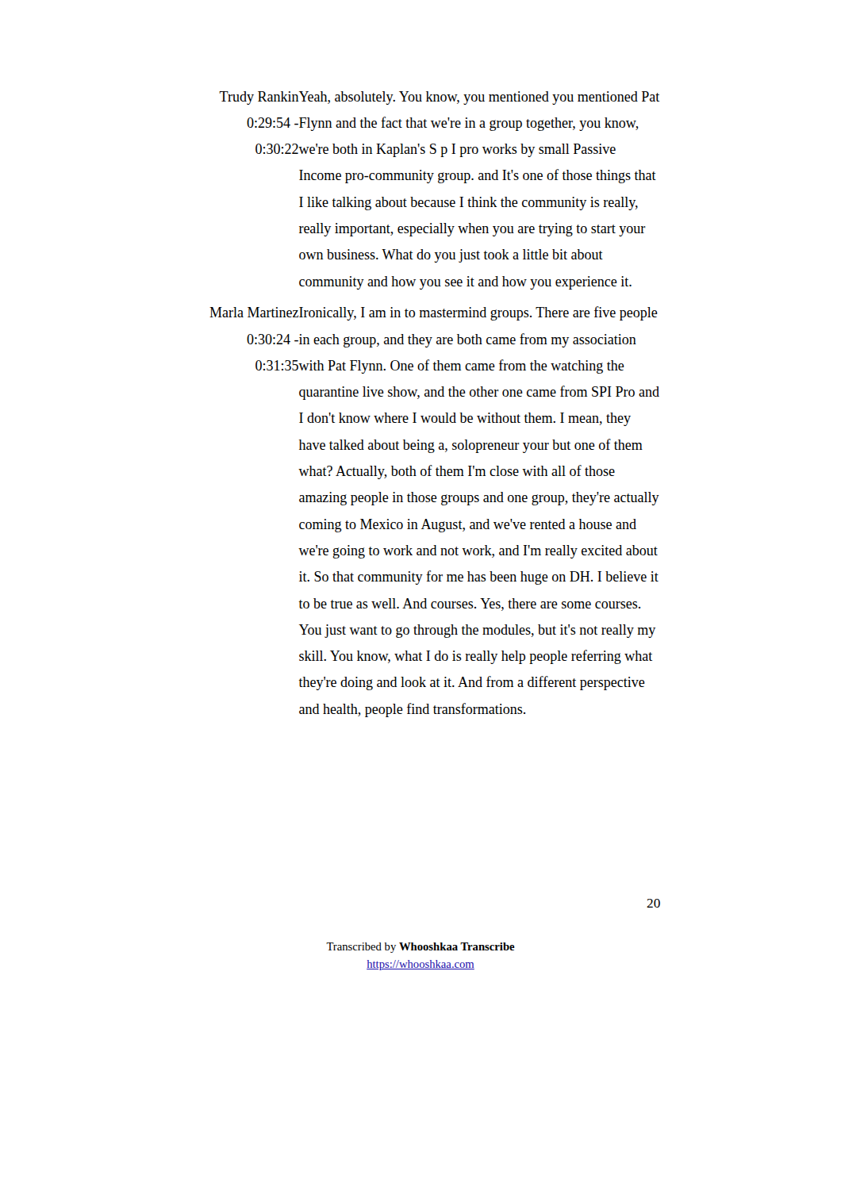| Trudy Rankin 0:29:54 - 0:30:22 | Yeah, absolutely. You know, you mentioned you mentioned Pat Flynn and the fact that we're in a group together, you know, we're both in Kaplan's S p I pro works by small Passive Income pro-community group. and It's one of those things that I like talking about because I think the community is really, really important, especially when you are trying to start your own business. What do you just took a little bit about community and how you see it and how you experience it. |
| Marla Martinez 0:30:24 - 0:31:35 | Ironically, I am in to mastermind groups. There are five people in each group, and they are both came from my association with Pat Flynn. One of them came from the watching the quarantine live show, and the other one came from SPI Pro and I don't know where I would be without them. I mean, they have talked about being a, solopreneur your but one of them what? Actually, both of them I'm close with all of those amazing people in those groups and one group, they're actually coming to Mexico in August, and we've rented a house and we're going to work and not work, and I'm really excited about it. So that community for me has been huge on DH. I believe it to be true as well. And courses. Yes, there are some courses. You just want to go through the modules, but it's not really my skill. You know, what I do is really help people referring what they're doing and look at it. And from a different perspective and health, people find transformations. |
20
Transcribed by Whooshkaa Transcribe
https://whooshkaa.com